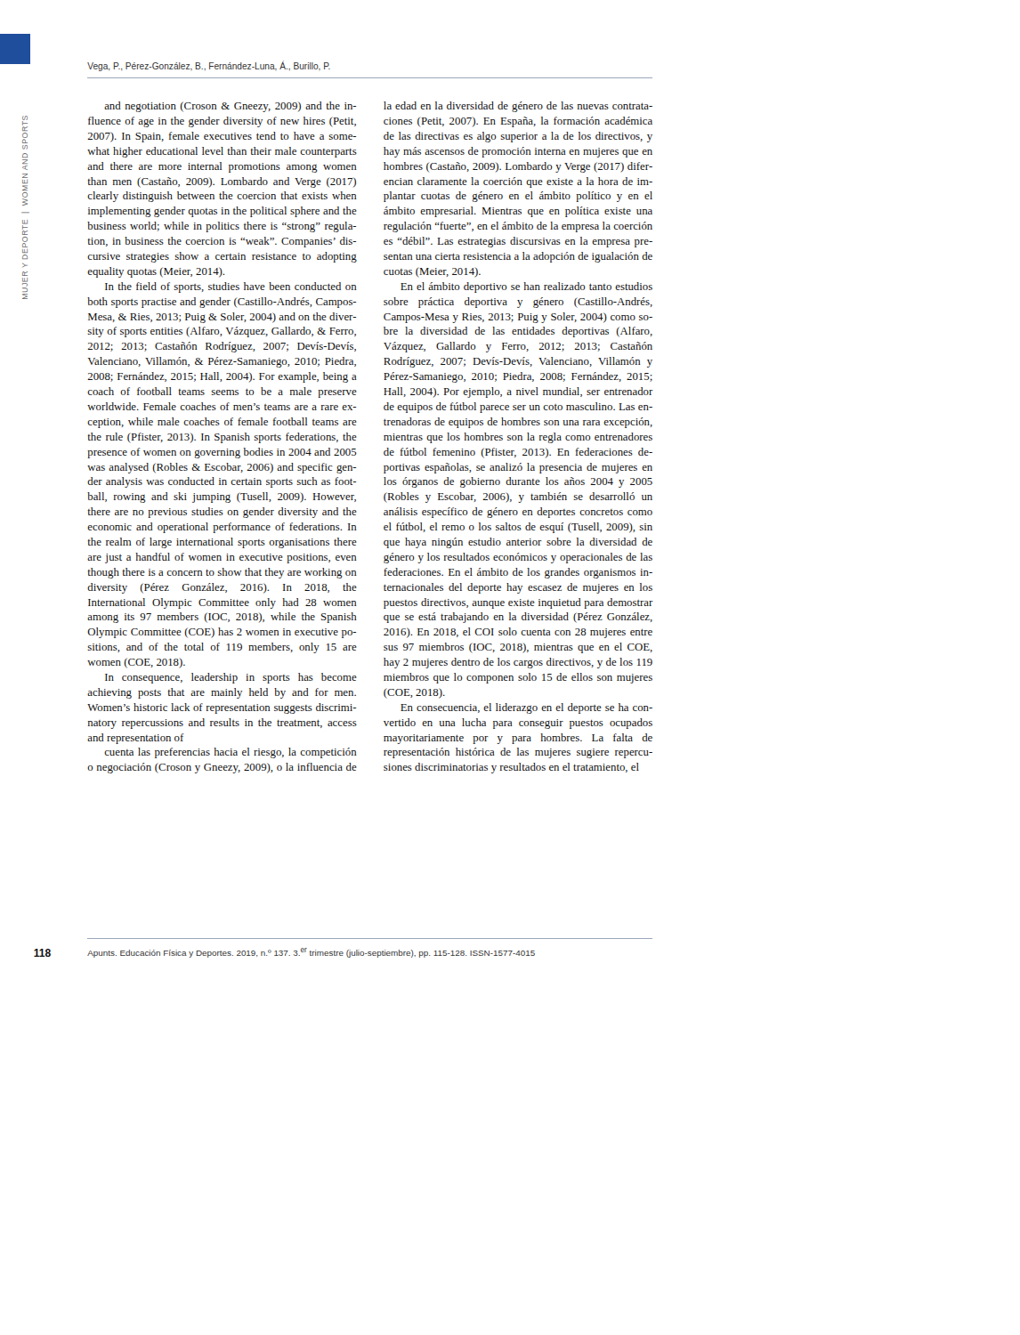MUJER Y DEPORTE | WOMEN AND SPORTS
Vega, P., Pérez-González, B., Fernández-Luna, Á., Burillo, P.
and negotiation (Croson & Gneezy, 2009) and the influence of age in the gender diversity of new hires (Petit, 2007). In Spain, female executives tend to have a somewhat higher educational level than their male counterparts and there are more internal promotions among women than men (Castaño, 2009). Lombardo and Verge (2017) clearly distinguish between the coercion that exists when implementing gender quotas in the political sphere and the business world; while in politics there is “strong” regulation, in business the coercion is “weak”. Companies’ discursive strategies show a certain resistance to adopting equality quotas (Meier, 2014).
In the field of sports, studies have been conducted on both sports practise and gender (Castillo-Andrés, Campos-Mesa, & Ries, 2013; Puig & Soler, 2004) and on the diversity of sports entities (Alfaro, Vázquez, Gallardo, & Ferro, 2012; 2013; Castañón Rodríguez, 2007; Devís-Devís, Valenciano, Villamón, & Pérez-Samaniego, 2010; Piedra, 2008; Fernández, 2015; Hall, 2004). For example, being a coach of football teams seems to be a male preserve worldwide. Female coaches of men’s teams are a rare exception, while male coaches of female football teams are the rule (Pfister, 2013). In Spanish sports federations, the presence of women on governing bodies in 2004 and 2005 was analysed (Robles & Escobar, 2006) and specific gender analysis was conducted in certain sports such as football, rowing and ski jumping (Tusell, 2009). However, there are no previous studies on gender diversity and the economic and operational performance of federations. In the realm of large international sports organisations there are just a handful of women in executive positions, even though there is a concern to show that they are working on diversity (Pérez González, 2016). In 2018, the International Olympic Committee only had 28 women among its 97 members (IOC, 2018), while the Spanish Olympic Committee (COE) has 2 women in executive positions, and of the total of 119 members, only 15 are women (COE, 2018).
In consequence, leadership in sports has become achieving posts that are mainly held by and for men. Women’s historic lack of representation suggests discriminatory repercussions and results in the treatment, access and representation of
cuenta las preferencias hacia el riesgo, la competición o negociación (Croson y Gneezy, 2009), o la influencia de la edad en la diversidad de género de las nuevas contrataciones (Petit, 2007). En España, la formación académica de las directivas es algo superior a la de los directivos, y hay más ascensos de promoción interna en mujeres que en hombres (Castaño, 2009). Lombardo y Verge (2017) diferencian claramente la coerción que existe a la hora de implantar cuotas de género en el ámbito político y en el ámbito empresarial. Mientras que en política existe una regulación “fuerte”, en el ámbito de la empresa la coerción es “débil”. Las estrategias discursivas en la empresa presentan una cierta resistencia a la adopción de igualación de cuotas (Meier, 2014).
En el ámbito deportivo se han realizado tanto estudios sobre práctica deportiva y género (Castillo-Andrés, Campos-Mesa y Ries, 2013; Puig y Soler, 2004) como sobre la diversidad de las entidades deportivas (Alfaro, Vázquez, Gallardo y Ferro, 2012; 2013; Castañón Rodríguez, 2007; Devís-Devís, Valenciano, Villamón y Pérez-Samaniego, 2010; Piedra, 2008; Fernández, 2015; Hall, 2004). Por ejemplo, a nivel mundial, ser entrenador de equipos de fútbol parece ser un coto masculino. Las entrenadoras de equipos de hombres son una rara excepción, mientras que los hombres son la regla como entrenadores de fútbol femenino (Pfister, 2013). En federaciones deportivas españolas, se analizó la presencia de mujeres en los órganos de gobierno durante los años 2004 y 2005 (Robles y Escobar, 2006), y también se desarrolló un análisis específico de género en deportes concretos como el fútbol, el remo o los saltos de esquí (Tusell, 2009), sin que haya ningún estudio anterior sobre la diversidad de género y los resultados económicos y operacionales de las federaciones. En el ámbito de los grandes organismos internacionales del deporte hay escasez de mujeres en los puestos directivos, aunque existe inquietud para demostrar que se está trabajando en la diversidad (Pérez González, 2016). En 2018, el COI solo cuenta con 28 mujeres entre sus 97 miembros (IOC, 2018), mientras que en el COE, hay 2 mujeres dentro de los cargos directivos, y de los 119 miembros que lo componen solo 15 de ellos son mujeres (COE, 2018).
En consecuencia, el liderazgo en el deporte se ha convertido en una lucha para conseguir puestos ocupados mayoritariamente por y para hombres. La falta de representación histórica de las mujeres sugiere repercusiones discriminatorias y resultados en el tratamiento, el
118
Apunts. Educación Física y Deportes. 2019, n.º 137. 3.er trimestre (julio-septiembre), pp. 115-128. ISSN-1577-4015